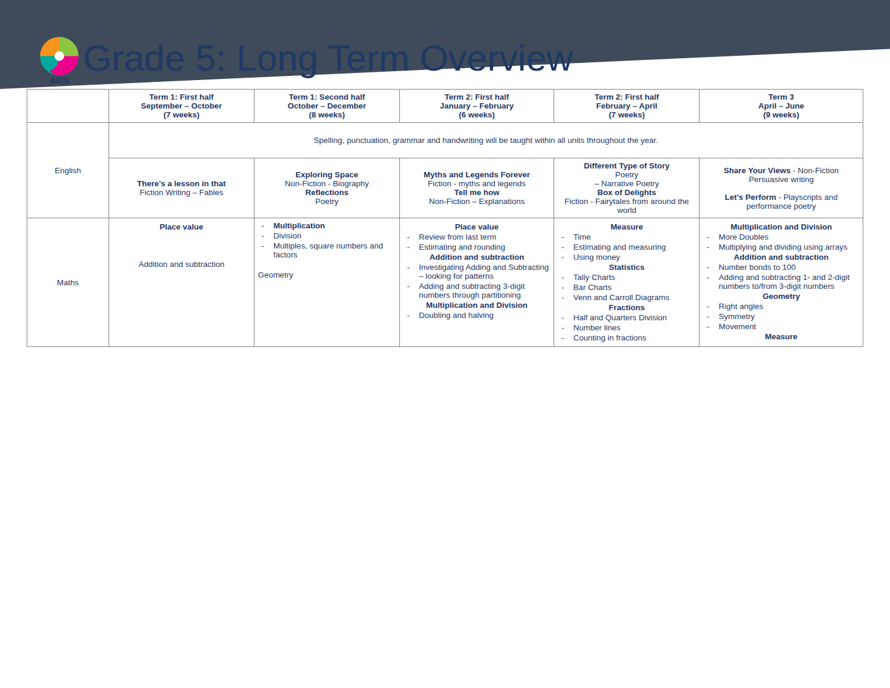AGS
Grade 5: Long Term Overview
| | Term 1: First half September – October (7 weeks) | Term 1: Second half October – December (8 weeks) | Term 2: First half January – February (6 weeks) | Term 2: First half February – April (7 weeks) | Term 3 April – June (9 weeks) |
| English | Spelling, punctuation, grammar and handwriting will be taught within all units throughout the year. |
| There’s a lesson in that Fiction Writing – Fables | Exploring Space Non-Fiction - Biography Reflections Poetry | Myths and Legends Forever Fiction - myths and legends Tell me how Non-Fiction – Explanations | Different Type of Story Poetry – Narrative Poetry Box of Delights Fiction - Fairytales from around the world | Share Your Views - Non-Fiction Persuasive writing Let’s Perform - Playscripts and performance poetry |
| Maths | Place value Addition and subtraction | Multiplication Division Multiples, square numbers and factors Geometry | Place value Review from last term Estimating and rounding Addition and subtraction Investigating Adding and Subtracting – looking for patterns Adding and subtracting 3-digit numbers through partitioning Multiplication and Division Doubling and halving | Measure Time Estimating and measuring Using money Statistics Tally Charts Bar Charts Venn and Carroll Diagrams Fractions Half and Quarters Division Number lines Counting in fractions | Multiplication and Division More Doubles Multiplying and dividing using arrays Addition and subtraction Number bonds to 100 Adding and subtracting 1- and 2-digit numbers to/from 3-digit numbers Geometry Right angles Symmetry Movement Measure |